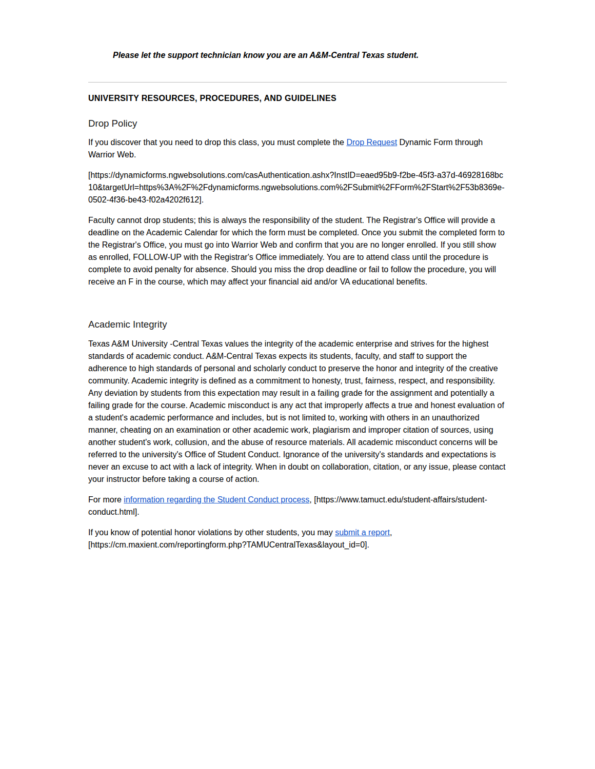Please let the support technician know you are an A&M-Central Texas student.
UNIVERSITY RESOURCES, PROCEDURES, AND GUIDELINES
Drop Policy
If you discover that you need to drop this class, you must complete the Drop Request Dynamic Form through Warrior Web.
[https://dynamicforms.ngwebsolutions.com/casAuthentication.ashx?InstID=eaed95b9-f2be-45f3-a37d-46928168bc10&targetUrl=https%3A%2F%2Fdynamicforms.ngwebsolutions.com%2FSubmit%2FForm%2FStart%2F53b8369e-0502-4f36-be43-f02a4202f612].
Faculty cannot drop students; this is always the responsibility of the student. The Registrar's Office will provide a deadline on the Academic Calendar for which the form must be completed. Once you submit the completed form to the Registrar's Office, you must go into Warrior Web and confirm that you are no longer enrolled. If you still show as enrolled, FOLLOW-UP with the Registrar's Office immediately. You are to attend class until the procedure is complete to avoid penalty for absence. Should you miss the drop deadline or fail to follow the procedure, you will receive an F in the course, which may affect your financial aid and/or VA educational benefits.
Academic Integrity
Texas A&M University -Central Texas values the integrity of the academic enterprise and strives for the highest standards of academic conduct. A&M-Central Texas expects its students, faculty, and staff to support the adherence to high standards of personal and scholarly conduct to preserve the honor and integrity of the creative community. Academic integrity is defined as a commitment to honesty, trust, fairness, respect, and responsibility. Any deviation by students from this expectation may result in a failing grade for the assignment and potentially a failing grade for the course. Academic misconduct is any act that improperly affects a true and honest evaluation of a student's academic performance and includes, but is not limited to, working with others in an unauthorized manner, cheating on an examination or other academic work, plagiarism and improper citation of sources, using another student's work, collusion, and the abuse of resource materials. All academic misconduct concerns will be referred to the university's Office of Student Conduct. Ignorance of the university's standards and expectations is never an excuse to act with a lack of integrity. When in doubt on collaboration, citation, or any issue, please contact your instructor before taking a course of action.
For more information regarding the Student Conduct process, [https://www.tamuct.edu/student-affairs/student-conduct.html].
If you know of potential honor violations by other students, you may submit a report, [https://cm.maxient.com/reportingform.php?TAMUCentralTexas&layout_id=0].